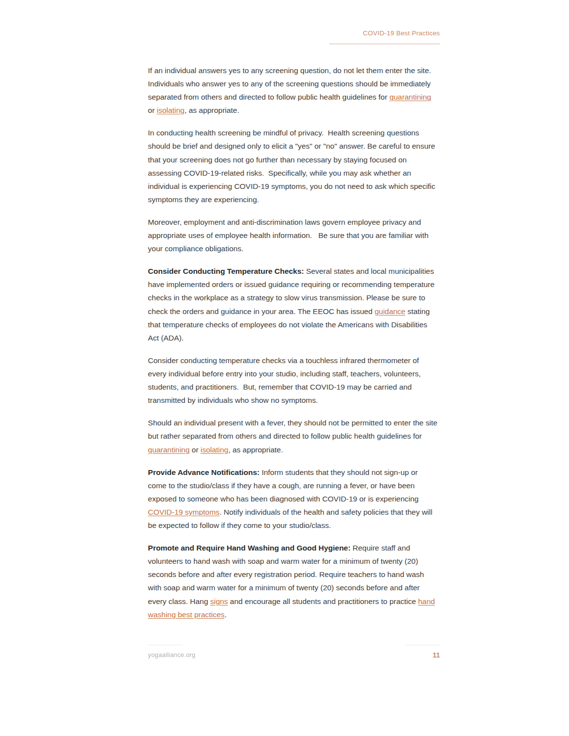COVID-19 Best Practices
If an individual answers yes to any screening question, do not let them enter the site. Individuals who answer yes to any of the screening questions should be immediately separated from others and directed to follow public health guidelines for quarantining or isolating, as appropriate.
In conducting health screening be mindful of privacy. Health screening questions should be brief and designed only to elicit a "yes" or "no" answer. Be careful to ensure that your screening does not go further than necessary by staying focused on assessing COVID-19-related risks. Specifically, while you may ask whether an individual is experiencing COVID-19 symptoms, you do not need to ask which specific symptoms they are experiencing.
Moreover, employment and anti-discrimination laws govern employee privacy and appropriate uses of employee health information. Be sure that you are familiar with your compliance obligations.
Consider Conducting Temperature Checks: Several states and local municipalities have implemented orders or issued guidance requiring or recommending temperature checks in the workplace as a strategy to slow virus transmission. Please be sure to check the orders and guidance in your area. The EEOC has issued guidance stating that temperature checks of employees do not violate the Americans with Disabilities Act (ADA).
Consider conducting temperature checks via a touchless infrared thermometer of every individual before entry into your studio, including staff, teachers, volunteers, students, and practitioners. But, remember that COVID-19 may be carried and transmitted by individuals who show no symptoms.
Should an individual present with a fever, they should not be permitted to enter the site but rather separated from others and directed to follow public health guidelines for quarantining or isolating, as appropriate.
Provide Advance Notifications: Inform students that they should not sign-up or come to the studio/class if they have a cough, are running a fever, or have been exposed to someone who has been diagnosed with COVID-19 or is experiencing COVID-19 symptoms. Notify individuals of the health and safety policies that they will be expected to follow if they come to your studio/class.
Promote and Require Hand Washing and Good Hygiene: Require staff and volunteers to hand wash with soap and warm water for a minimum of twenty (20) seconds before and after every registration period. Require teachers to hand wash with soap and warm water for a minimum of twenty (20) seconds before and after every class. Hang signs and encourage all students and practitioners to practice hand washing best practices.
yogaalliance.org 11